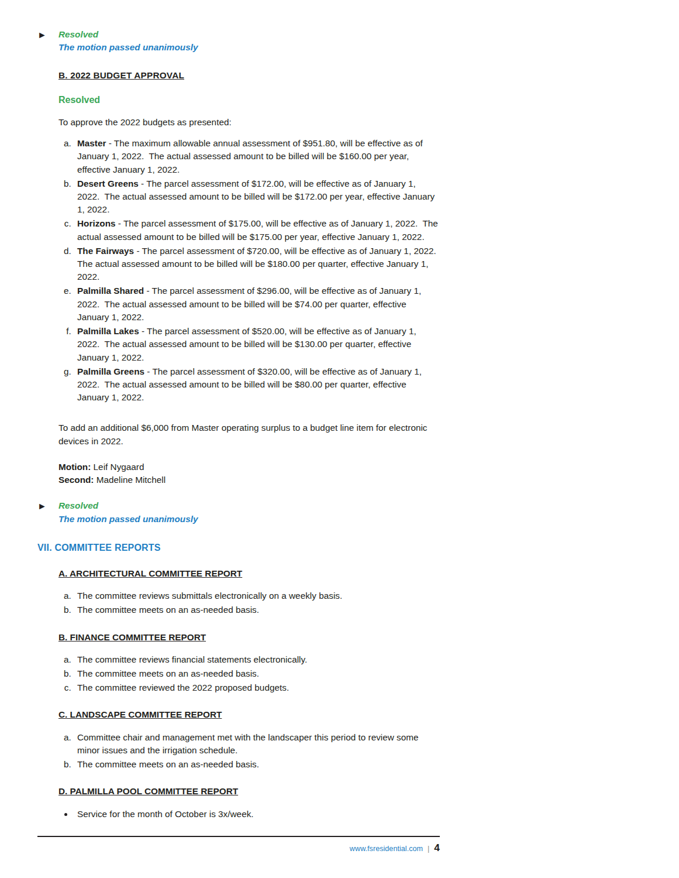►
Resolved
The motion passed unanimously
B. 2022 BUDGET APPROVAL
Resolved
To approve the 2022 budgets as presented:
Master - The maximum allowable annual assessment of $951.80, will be effective as of January 1, 2022. The actual assessed amount to be billed will be $160.00 per year, effective January 1, 2022.
Desert Greens - The parcel assessment of $172.00, will be effective as of January 1, 2022. The actual assessed amount to be billed will be $172.00 per year, effective January 1, 2022.
Horizons - The parcel assessment of $175.00, will be effective as of January 1, 2022. The actual assessed amount to be billed will be $175.00 per year, effective January 1, 2022.
The Fairways - The parcel assessment of $720.00, will be effective as of January 1, 2022. The actual assessed amount to be billed will be $180.00 per quarter, effective January 1, 2022.
Palmilla Shared - The parcel assessment of $296.00, will be effective as of January 1, 2022. The actual assessed amount to be billed will be $74.00 per quarter, effective January 1, 2022.
Palmilla Lakes - The parcel assessment of $520.00, will be effective as of January 1, 2022. The actual assessed amount to be billed will be $130.00 per quarter, effective January 1, 2022.
Palmilla Greens - The parcel assessment of $320.00, will be effective as of January 1, 2022. The actual assessed amount to be billed will be $80.00 per quarter, effective January 1, 2022.
To add an additional $6,000 from Master operating surplus to a budget line item for electronic devices in 2022.
Motion: Leif Nygaard
Second: Madeline Mitchell
►
Resolved
The motion passed unanimously
VII. COMMITTEE REPORTS
A. ARCHITECTURAL COMMITTEE REPORT
The committee reviews submittals electronically on a weekly basis.
The committee meets on an as-needed basis.
B. FINANCE COMMITTEE REPORT
The committee reviews financial statements electronically.
The committee meets on an as-needed basis.
The committee reviewed the 2022 proposed budgets.
C. LANDSCAPE COMMITTEE REPORT
Committee chair and management met with the landscaper this period to review some minor issues and the irrigation schedule.
The committee meets on an as-needed basis.
D. PALMILLA POOL COMMITTEE REPORT
Service for the month of October is 3x/week.
www.fsresidential.com|4